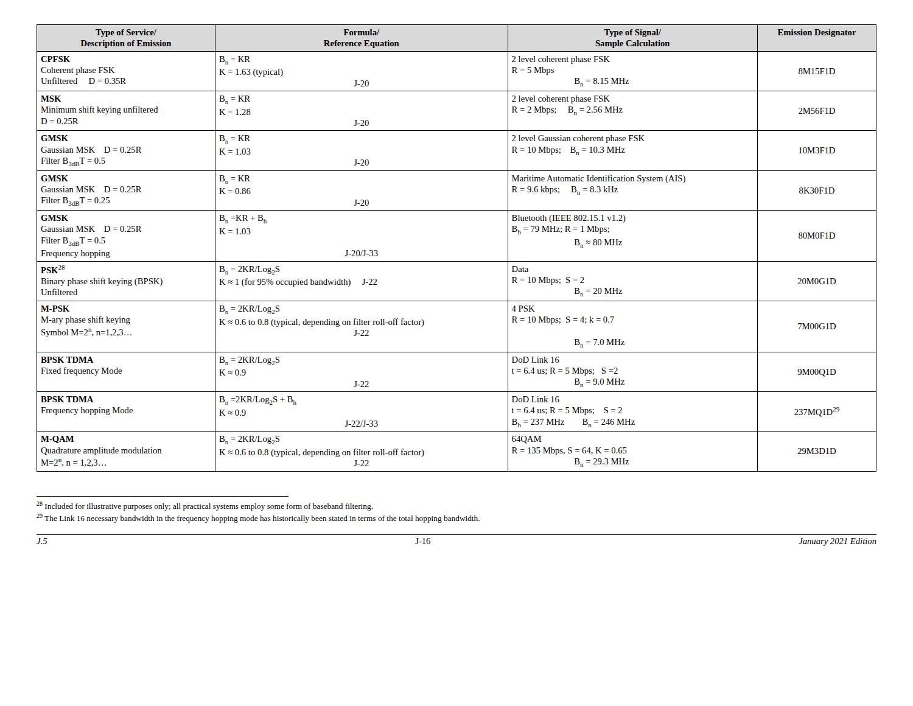| Type of Service/ Description of Emission | Formula/ Reference Equation | Type of Signal/ Sample Calculation | Emission Designator |
| --- | --- | --- | --- |
| CPFSK Coherent phase FSK Unfiltered D = 0.35R | B n = KR K = 1.63 (typical) J-20 | 2 level coherent phase FSK R = 5 Mbps B n = 8.15 MHz | 8M15F1D |
| MSK Minimum shift keying unfiltered D = 0.25R | B n = KR K = 1.28 J-20 | 2 level coherent phase FSK R = 2 Mbps; B n = 2.56 MHz | 2M56F1D |
| GMSK Gaussian MSK D = 0.25R Filter B 3dB T = 0.5 | B n = KR K = 1.03 J-20 | 2 level Gaussian coherent phase FSK R = 10 Mbps; B n = 10.3 MHz | 10M3F1D |
| GMSK Gaussian MSK D = 0.25R Filter B 3dB T = 0.25 | B n = KR K = 0.86 J-20 | Maritime Automatic Identification System (AIS) R = 9.6 kbps; B n = 8.3 kHz | 8K30F1D |
| GMSK Gaussian MSK D = 0.25R Filter B 3dB T = 0.5 Frequency hopping | B n =KR + B h K = 1.03 J-20/J-33 | Bluetooth (IEEE 802.15.1 v1.2) B h = 79 MHz; R = 1 Mbps; B n ≈ 80 MHz | 80M0F1D |
| PSK 28 Binary phase shift keying (BPSK) Unfiltered | B n = 2KR/Log 2 S K ≈ 1 (for 95% occupied bandwidth) J-22 | Data R = 10 Mbps; S = 2 B n = 20 MHz | 20M0G1D |
| M-PSK M-ary phase shift keying Symbol M=2 n , n=1,2,3… | B n = 2KR/Log 2 S K ≈ 0.6 to 0.8 (typical, depending on filter roll-off factor) J-22 | 4 PSK R = 10 Mbps; S = 4; k = 0.7 B n = 7.0 MHz | 7M00G1D |
| BPSK TDMA Fixed frequency Mode | B n = 2KR/Log 2 S K ≈ 0.9 J-22 | DoD Link 16 t = 6.4 us; R = 5 Mbps; S =2 B n = 9.0 MHz | 9M00Q1D |
| BPSK TDMA Frequency hopping Mode | B n =2KR/Log 2 S + B h K ≈ 0.9 J-22/J-33 | DoD Link 16 t = 6.4 us; R = 5 Mbps; S = 2 B h = 237 MHz B n = 246 MHz | 237MQ1D 29 |
| M-QAM Quadrature amplitude modulation M=2 n , n = 1,2,3… | B n = 2KR/Log 2 S K ≈ 0.6 to 0.8 (typical, depending on filter roll-off factor) J-22 | 64QAM R = 135 Mbps, S = 64, K = 0.65 B n = 29.3 MHz | 29M3D1D |
28 Included for illustrative purposes only; all practical systems employ some form of baseband filtering.
29 The Link 16 necessary bandwidth in the frequency hopping mode has historically been stated in terms of the total hopping bandwidth.
J.5 J-16 January 2021 Edition